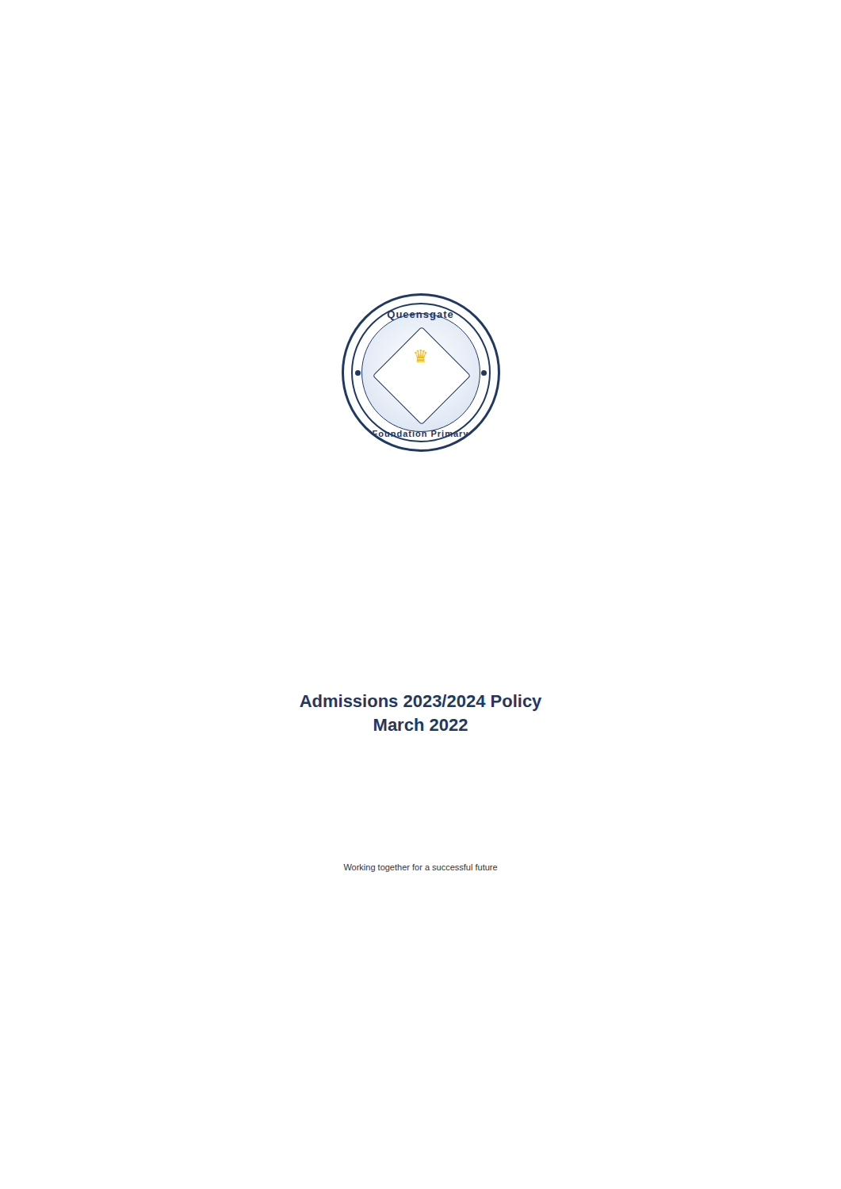Queensgate
♛
Foundation Primary
Admissions 2023/2024 Policy
March 2022
Working together for a successful future